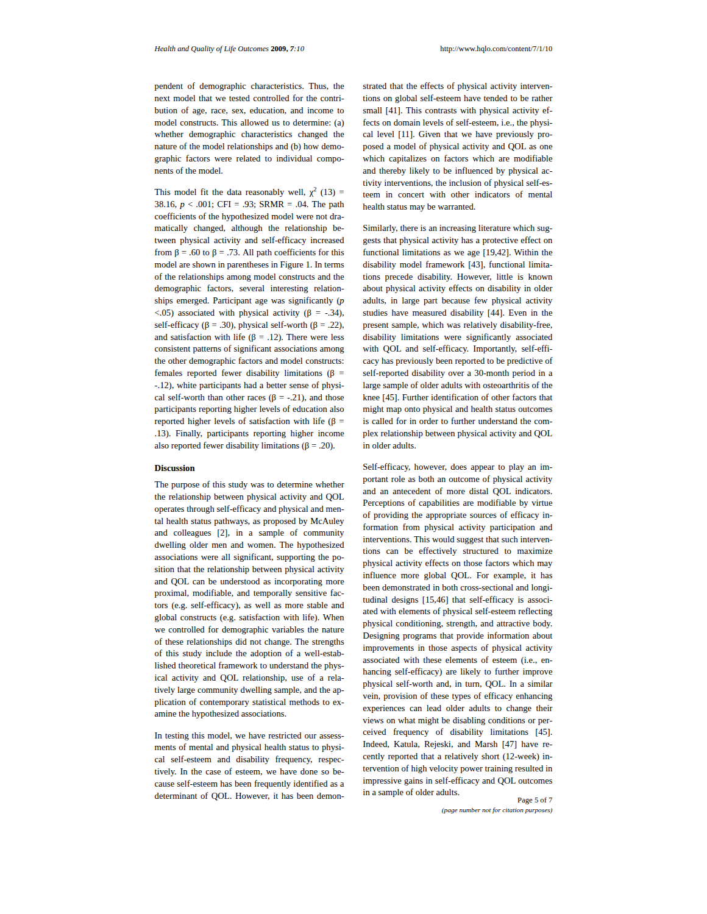Health and Quality of Life Outcomes 2009, 7:10
http://www.hqlo.com/content/7/1/10
pendent of demographic characteristics. Thus, the next model that we tested controlled for the contribution of age, race, sex, education, and income to model constructs. This allowed us to determine: (a) whether demographic characteristics changed the nature of the model relationships and (b) how demographic factors were related to individual components of the model.
This model fit the data reasonably well, χ2 (13) = 38.16, p < .001; CFI = .93; SRMR = .04. The path coefficients of the hypothesized model were not dramatically changed, although the relationship between physical activity and self-efficacy increased from β = .60 to β = .73. All path coefficients for this model are shown in parentheses in Figure 1. In terms of the relationships among model constructs and the demographic factors, several interesting relationships emerged. Participant age was significantly (p <.05) associated with physical activity (β = -.34), self-efficacy (β = .30), physical self-worth (β = .22), and satisfaction with life (β = .12). There were less consistent patterns of significant associations among the other demographic factors and model constructs: females reported fewer disability limitations (β = -.12), white participants had a better sense of physical self-worth than other races (β = -.21), and those participants reporting higher levels of education also reported higher levels of satisfaction with life (β = .13). Finally, participants reporting higher income also reported fewer disability limitations (β = .20).
Discussion
The purpose of this study was to determine whether the relationship between physical activity and QOL operates through self-efficacy and physical and mental health status pathways, as proposed by McAuley and colleagues [2], in a sample of community dwelling older men and women. The hypothesized associations were all significant, supporting the position that the relationship between physical activity and QOL can be understood as incorporating more proximal, modifiable, and temporally sensitive factors (e.g. self-efficacy), as well as more stable and global constructs (e.g. satisfaction with life). When we controlled for demographic variables the nature of these relationships did not change. The strengths of this study include the adoption of a well-established theoretical framework to understand the physical activity and QOL relationship, use of a relatively large community dwelling sample, and the application of contemporary statistical methods to examine the hypothesized associations.
In testing this model, we have restricted our assessments of mental and physical health status to physical self-esteem and disability frequency, respectively. In the case of esteem, we have done so because self-esteem has been frequently identified as a determinant of QOL. However, it has been demonstrated that the effects of physical activity interventions on global self-esteem have tended to be rather small [41]. This contrasts with physical activity effects on domain levels of self-esteem, i.e., the physical level [11]. Given that we have previously proposed a model of physical activity and QOL as one which capitalizes on factors which are modifiable and thereby likely to be influenced by physical activity interventions, the inclusion of physical self-esteem in concert with other indicators of mental health status may be warranted.
Similarly, there is an increasing literature which suggests that physical activity has a protective effect on functional limitations as we age [19,42]. Within the disability model framework [43], functional limitations precede disability. However, little is known about physical activity effects on disability in older adults, in large part because few physical activity studies have measured disability [44]. Even in the present sample, which was relatively disability-free, disability limitations were significantly associated with QOL and self-efficacy. Importantly, self-efficacy has previously been reported to be predictive of self-reported disability over a 30-month period in a large sample of older adults with osteoarthritis of the knee [45]. Further identification of other factors that might map onto physical and health status outcomes is called for in order to further understand the complex relationship between physical activity and QOL in older adults.
Self-efficacy, however, does appear to play an important role as both an outcome of physical activity and an antecedent of more distal QOL indicators. Perceptions of capabilities are modifiable by virtue of providing the appropriate sources of efficacy information from physical activity participation and interventions. This would suggest that such interventions can be effectively structured to maximize physical activity effects on those factors which may influence more global QOL. For example, it has been demonstrated in both cross-sectional and longitudinal designs [15,46] that self-efficacy is associated with elements of physical self-esteem reflecting physical conditioning, strength, and attractive body. Designing programs that provide information about improvements in those aspects of physical activity associated with these elements of esteem (i.e., enhancing self-efficacy) are likely to further improve physical self-worth and, in turn, QOL. In a similar vein, provision of these types of efficacy enhancing experiences can lead older adults to change their views on what might be disabling conditions or perceived frequency of disability limitations [45]. Indeed, Katula, Rejeski, and Marsh [47] have recently reported that a relatively short (12-week) intervention of high velocity power training resulted in impressive gains in self-efficacy and QOL outcomes in a sample of older adults.
Page 5 of 7
(page number not for citation purposes)